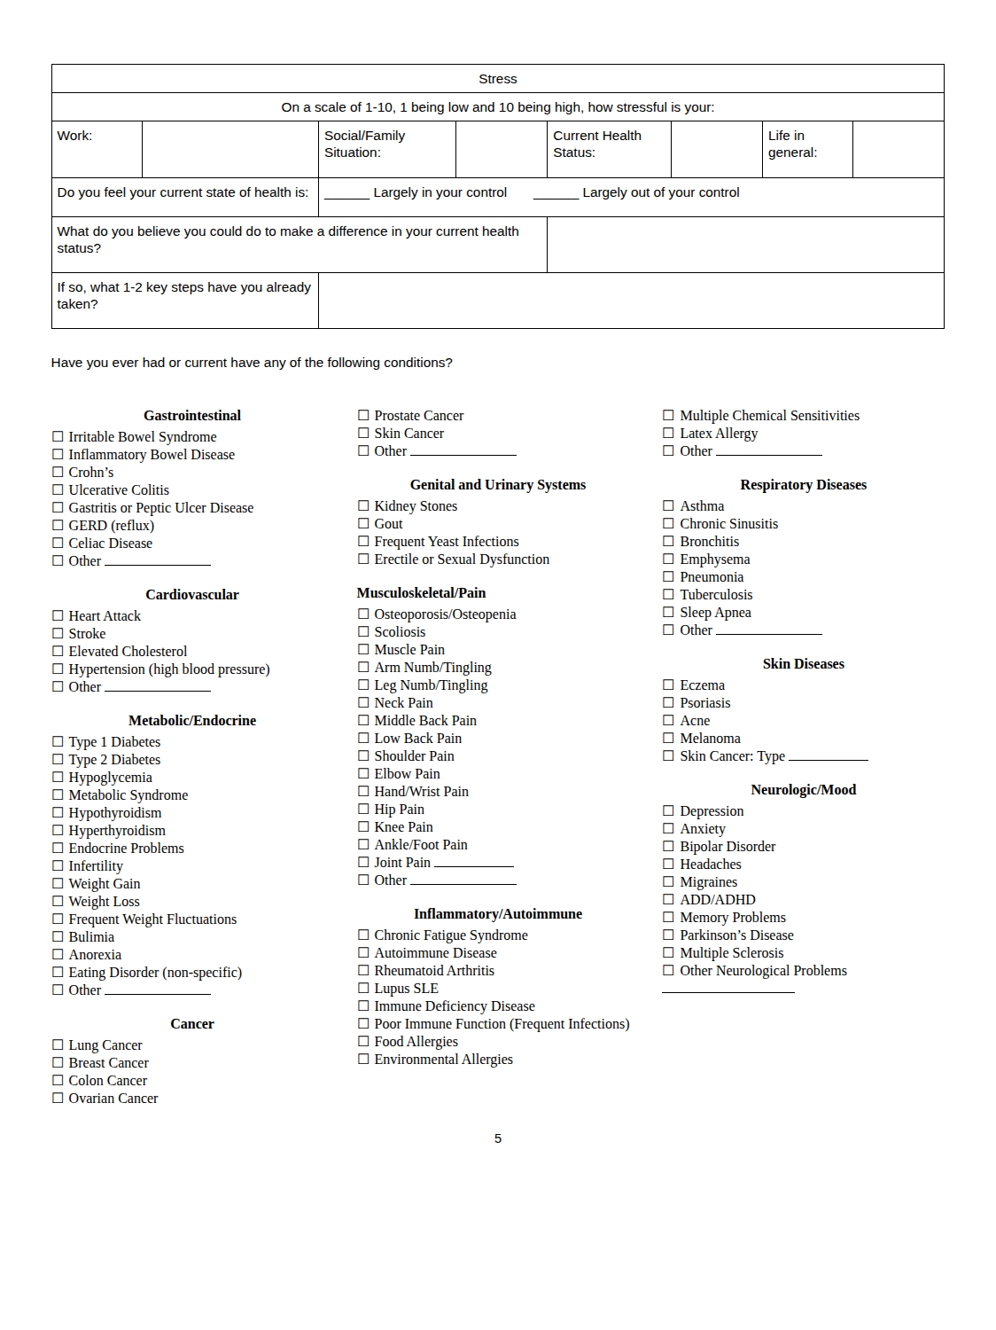| Stress |
| On a scale of 1-10, 1 being low and 10 being high, how stressful is your: |
| Work: | | Social/Family Situation: | | Current Health Status: | | Life in general: | |
| Do you feel your current state of health is: | ______ Largely in your control ______ Largely out of your control |
| What do you believe you could do to make a difference in your current health status? | |
| If so, what 1-2 key steps have you already taken? | |
Have you ever had or current have any of the following conditions?
Gastrointestinal
Irritable Bowel Syndrome
Inflammatory Bowel Disease
Crohn’s
Ulcerative Colitis
Gastritis or Peptic Ulcer Disease
GERD (reflux)
Celiac Disease
Other
Cardiovascular
Heart Attack
Stroke
Elevated Cholesterol
Hypertension (high blood pressure)
Other
Metabolic/Endocrine
Type 1 Diabetes
Type 2 Diabetes
Hypoglycemia
Metabolic Syndrome
Hypothyroidism
Hyperthyroidism
Endocrine Problems
Infertility
Weight Gain
Weight Loss
Frequent Weight Fluctuations
Bulimia
Anorexia
Eating Disorder (non-specific)
Other
Cancer
Lung Cancer
Breast Cancer
Colon Cancer
Ovarian Cancer
Prostate Cancer
Skin Cancer
Other
Genital and Urinary Systems
Kidney Stones
Gout
Frequent Yeast Infections
Erectile or Sexual Dysfunction
Musculoskeletal/Pain
Osteoporosis/Osteopenia
Scoliosis
Muscle Pain
Arm Numb/Tingling
Leg Numb/Tingling
Neck Pain
Middle Back Pain
Low Back Pain
Shoulder Pain
Elbow Pain
Hand/Wrist Pain
Hip Pain
Knee Pain
Ankle/Foot Pain
Joint Pain
Other
Inflammatory/Autoimmune
Chronic Fatigue Syndrome
Autoimmune Disease
Rheumatoid Arthritis
Lupus SLE
Immune Deficiency Disease
Poor Immune Function (Frequent Infections)
Food Allergies
Environmental Allergies
Multiple Chemical Sensitivities
Latex Allergy
Other
Respiratory Diseases
Asthma
Chronic Sinusitis
Bronchitis
Emphysema
Pneumonia
Tuberculosis
Sleep Apnea
Other
Skin Diseases
Eczema
Psoriasis
Acne
Melanoma
Skin Cancer: Type
Neurologic/Mood
Depression
Anxiety
Bipolar Disorder
Headaches
Migraines
ADD/ADHD
Memory Problems
Parkinson’s Disease
Multiple Sclerosis
Other Neurological Problems
5